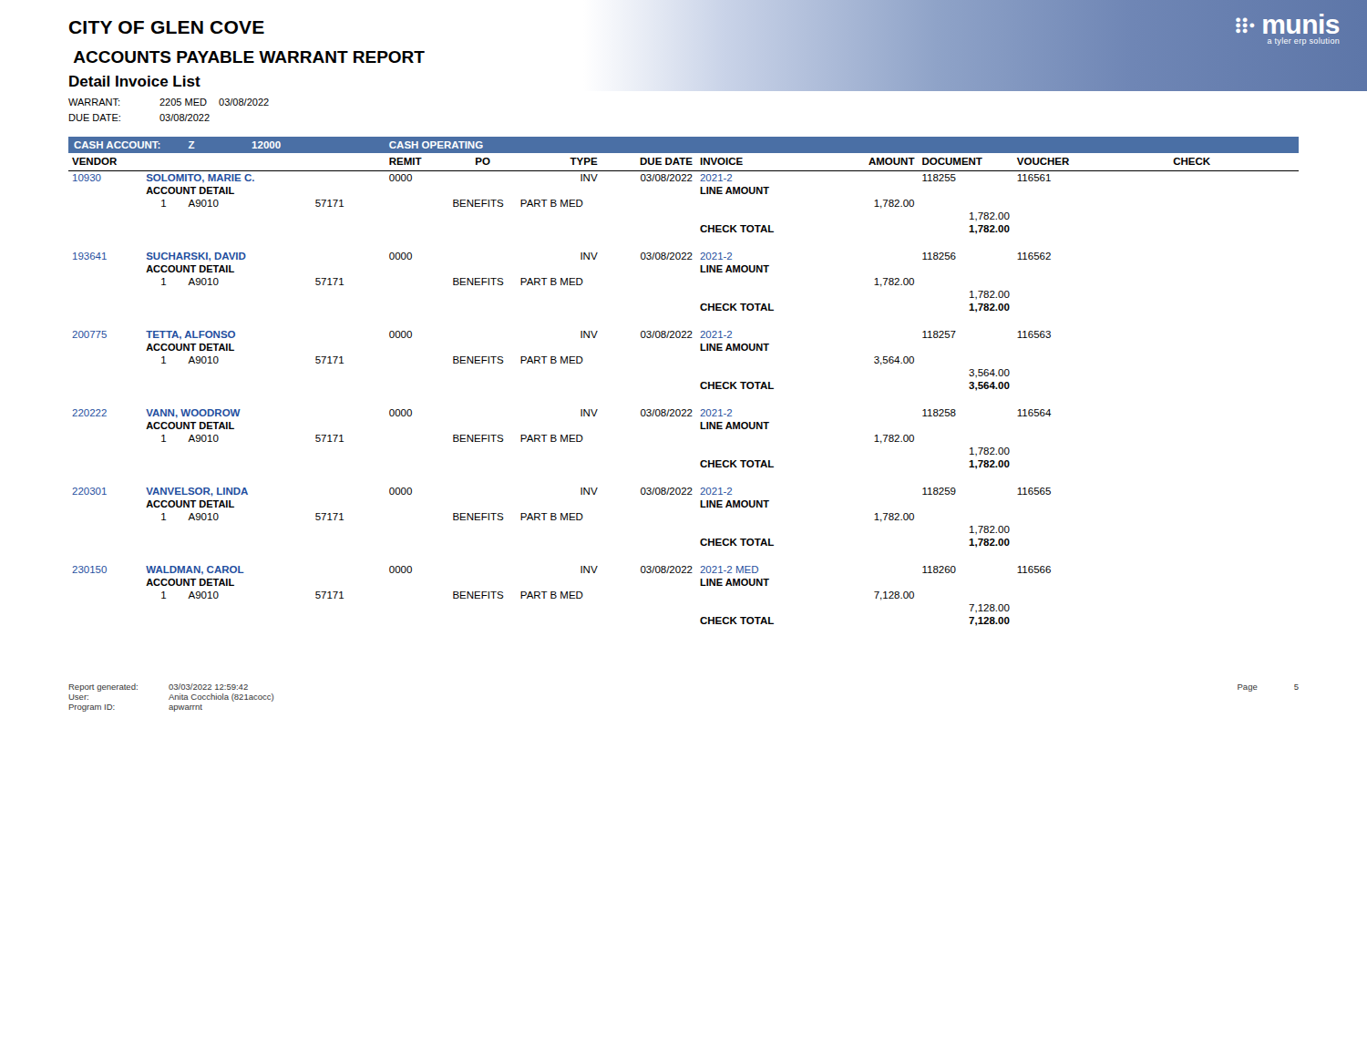●● ●●● ●● munis
a tyler erp solution
CITY OF GLEN COVE
ACCOUNTS PAYABLE WARRANT REPORT
Detail Invoice List
| WARRANT: | 2205 MED | 03/08/2022 |
| DUE DATE: | 03/08/2022 | |
| CASH ACCOUNT: | Z | 12000 | CASH OPERATING | |
| VENDOR | | REMIT | PO | TYPE | DUE DATE | INVOICE | AMOUNT | DOCUMENT | VOUCHER | CHECK | |
| 10930 | SOLOMITO, MARIE C. | 0000 | | INV | 03/08/2022 | 2021-2 | | 118255 | 116561 | | |
| | ACCOUNT DETAIL | | | | | LINE AMOUNT | | | | | |
| | 1 | A9010 | | 57171 | | BENEFITS | PART B MED | | 1,782.00 | | | | |
| | | 1,782.00 | | | |
| | CHECK TOTAL | | 1,782.00 | | | |
| 193641 | SUCHARSKI, DAVID | 0000 | | INV | 03/08/2022 | 2021-2 | | 118256 | 116562 | | |
| | ACCOUNT DETAIL | | | | | LINE AMOUNT | | | | | |
| | 1 | A9010 | | 57171 | | BENEFITS | PART B MED | | 1,782.00 | | | | |
| | | 1,782.00 | | | |
| | CHECK TOTAL | | 1,782.00 | | | |
| 200775 | TETTA, ALFONSO | 0000 | | INV | 03/08/2022 | 2021-2 | | 118257 | 116563 | | |
| | ACCOUNT DETAIL | | | | | LINE AMOUNT | | | | | |
| | 1 | A9010 | | 57171 | | BENEFITS | PART B MED | | 3,564.00 | | | | |
| | | 3,564.00 | | | |
| | CHECK TOTAL | | 3,564.00 | | | |
| 220222 | VANN, WOODROW | 0000 | | INV | 03/08/2022 | 2021-2 | | 118258 | 116564 | | |
| | ACCOUNT DETAIL | | | | | LINE AMOUNT | | | | | |
| | 1 | A9010 | | 57171 | | BENEFITS | PART B MED | | 1,782.00 | | | | |
| | | 1,782.00 | | | |
| | CHECK TOTAL | | 1,782.00 | | | |
| 220301 | VANVELSOR, LINDA | 0000 | | INV | 03/08/2022 | 2021-2 | | 118259 | 116565 | | |
| | ACCOUNT DETAIL | | | | | LINE AMOUNT | | | | | |
| | 1 | A9010 | | 57171 | | BENEFITS | PART B MED | | 1,782.00 | | | | |
| | | 1,782.00 | | | |
| | CHECK TOTAL | | 1,782.00 | | | |
| 230150 | WALDMAN, CAROL | 0000 | | INV | 03/08/2022 | 2021-2 MED | | 118260 | 116566 | | |
| | ACCOUNT DETAIL | | | | | LINE AMOUNT | | | | | |
| | 1 | A9010 | | 57171 | | BENEFITS | PART B MED | | 7,128.00 | | | | |
| | | 7,128.00 | | | |
| | CHECK TOTAL | | 7,128.00 | | | |
| Report generated: | 03/03/2022 12:59:42 | Page 5 |
| User: | Anita Cocchiola (821acocc) | |
| Program ID: | apwarrnt | |